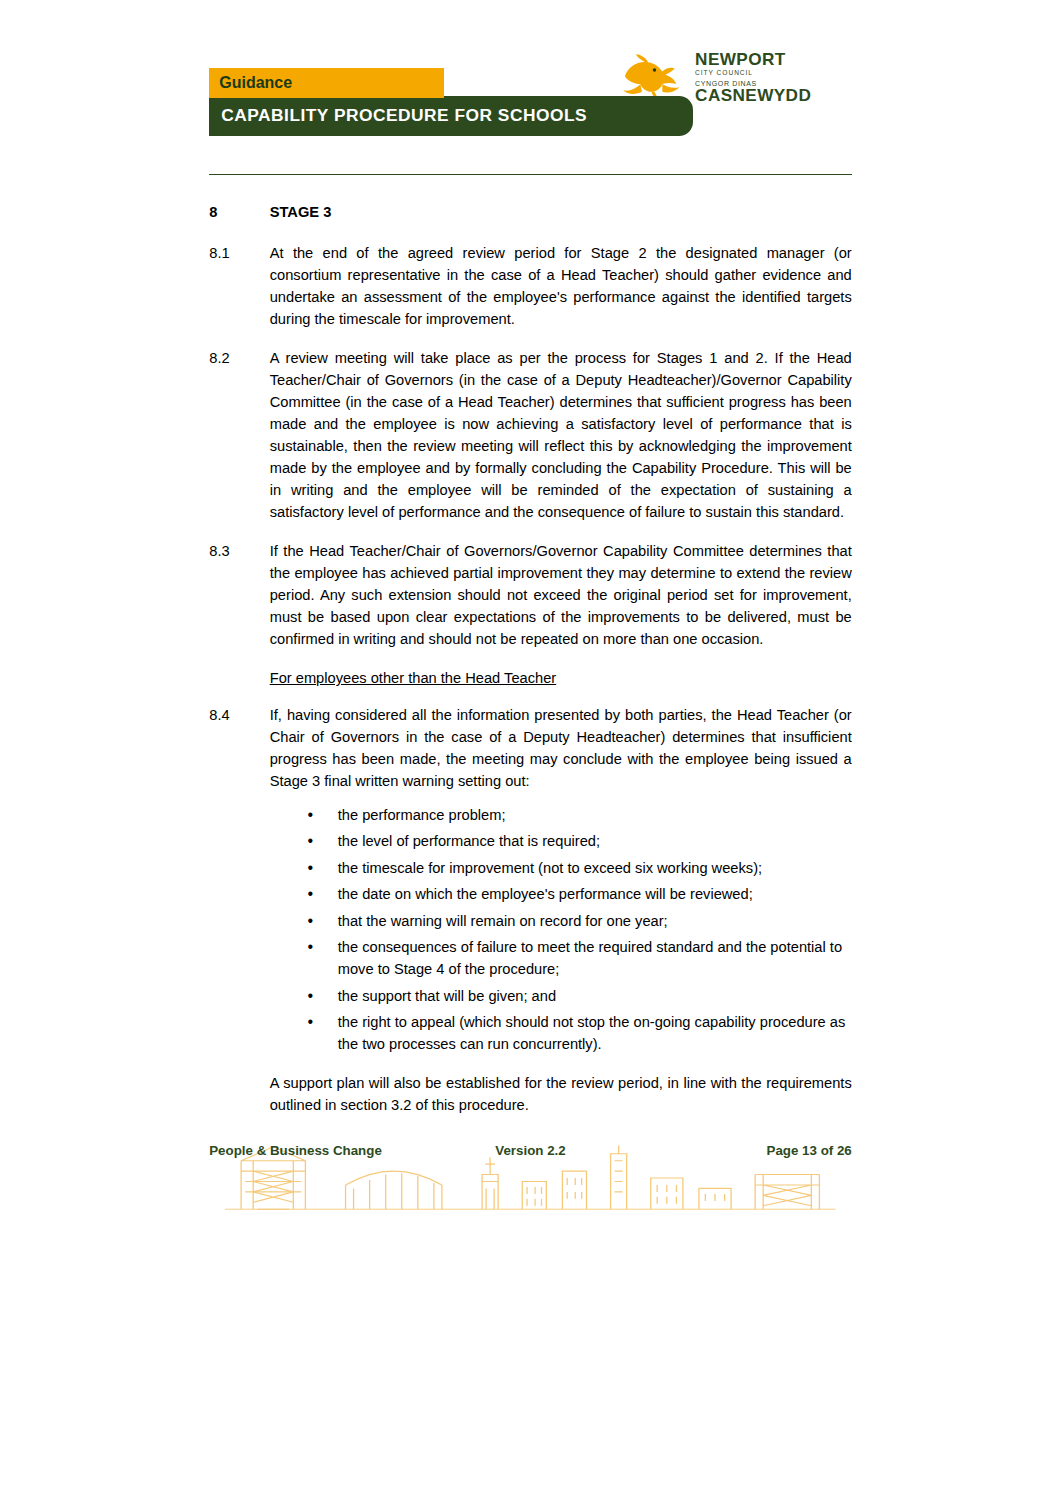Guidance
CAPABILITY PROCEDURE FOR SCHOOLS
NEWPORT CITY COUNCIL CYNGOR DINAS CASNEWYDD
8
STAGE 3
8.1
At the end of the agreed review period for Stage 2 the designated manager (or consortium representative in the case of a Head Teacher) should gather evidence and undertake an assessment of the employee's performance against the identified targets during the timescale for improvement.
8.2
A review meeting will take place as per the process for Stages 1 and 2. If the Head Teacher/Chair of Governors (in the case of a Deputy Headteacher)/Governor Capability Committee (in the case of a Head Teacher) determines that sufficient progress has been made and the employee is now achieving a satisfactory level of performance that is sustainable, then the review meeting will reflect this by acknowledging the improvement made by the employee and by formally concluding the Capability Procedure. This will be in writing and the employee will be reminded of the expectation of sustaining a satisfactory level of performance and the consequence of failure to sustain this standard.
8.3
If the Head Teacher/Chair of Governors/Governor Capability Committee determines that the employee has achieved partial improvement they may determine to extend the review period. Any such extension should not exceed the original period set for improvement, must be based upon clear expectations of the improvements to be delivered, must be confirmed in writing and should not be repeated on more than one occasion.
For employees other than the Head Teacher
8.4
If, having considered all the information presented by both parties, the Head Teacher (or Chair of Governors in the case of a Deputy Headteacher) determines that insufficient progress has been made, the meeting may conclude with the employee being issued a Stage 3 final written warning setting out:
the performance problem;
the level of performance that is required;
the timescale for improvement (not to exceed six working weeks);
the date on which the employee's performance will be reviewed;
that the warning will remain on record for one year;
the consequences of failure to meet the required standard and the potential to move to Stage 4 of the procedure;
the support that will be given; and
the right to appeal (which should not stop the on-going capability procedure as the two processes can run concurrently).
A support plan will also be established for the review period, in line with the requirements outlined in section 3.2 of this procedure.
People & Business Change Version 2.2 Page 13 of 26